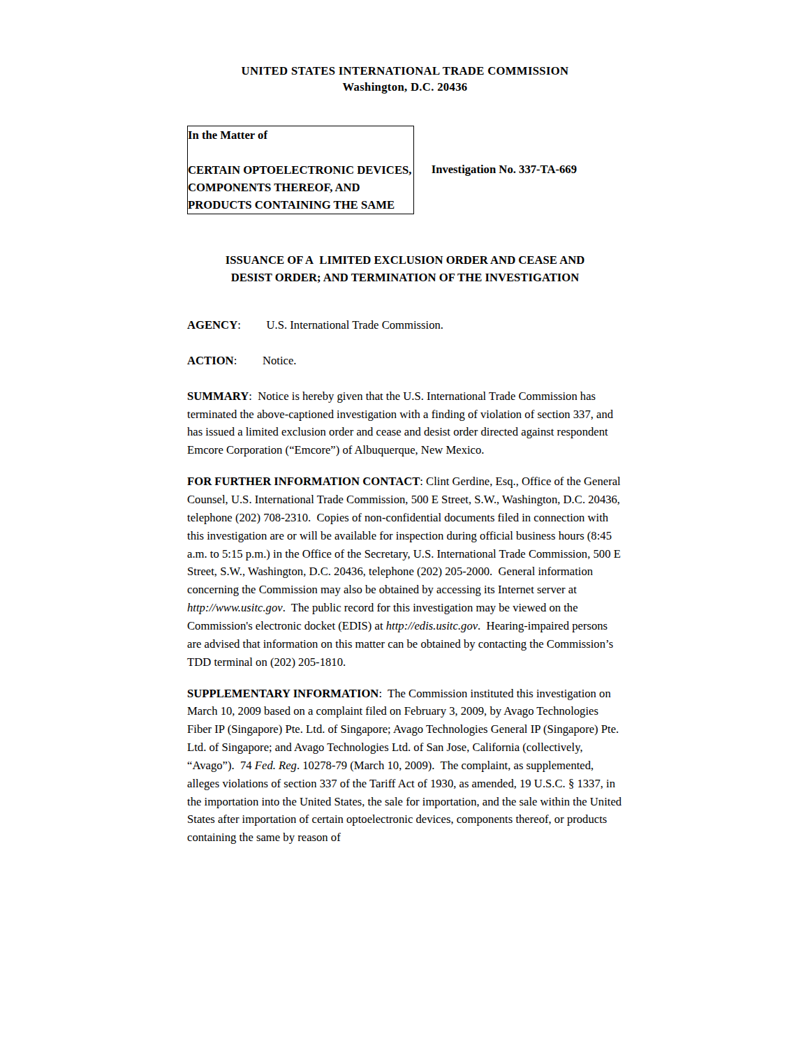UNITED STATES INTERNATIONAL TRADE COMMISSION Washington, D.C. 20436
| In the Matter of Certain Optoelectronic Devices, Components Thereof, and Products Containing the Same | | Investigation No. 337-TA-669 |
Issuance of a Limited Exclusion Order and Cease and Desist Order; and Termination of the Investigation
AGENCY: U.S. International Trade Commission.
ACTION: Notice.
SUMMARY: Notice is hereby given that the U.S. International Trade Commission has terminated the above-captioned investigation with a finding of violation of section 337, and has issued a limited exclusion order and cease and desist order directed against respondent Emcore Corporation (“Emcore”) of Albuquerque, New Mexico.
FOR FURTHER INFORMATION CONTACT: Clint Gerdine, Esq., Office of the General Counsel, U.S. International Trade Commission, 500 E Street, S.W., Washington, D.C. 20436, telephone (202) 708-2310. Copies of non-confidential documents filed in connection with this investigation are or will be available for inspection during official business hours (8:45 a.m. to 5:15 p.m.) in the Office of the Secretary, U.S. International Trade Commission, 500 E Street, S.W., Washington, D.C. 20436, telephone (202) 205-2000. General information concerning the Commission may also be obtained by accessing its Internet server at http://www.usitc.gov. The public record for this investigation may be viewed on the Commission's electronic docket (EDIS) at http://edis.usitc.gov. Hearing-impaired persons are advised that information on this matter can be obtained by contacting the Commission’s TDD terminal on (202) 205-1810.
SUPPLEMENTARY INFORMATION: The Commission instituted this investigation on March 10, 2009 based on a complaint filed on February 3, 2009, by Avago Technologies Fiber IP (Singapore) Pte. Ltd. of Singapore; Avago Technologies General IP (Singapore) Pte. Ltd. of Singapore; and Avago Technologies Ltd. of San Jose, California (collectively, “Avago”). 74 Fed. Reg. 10278-79 (March 10, 2009). The complaint, as supplemented, alleges violations of section 337 of the Tariff Act of 1930, as amended, 19 U.S.C. § 1337, in the importation into the United States, the sale for importation, and the sale within the United States after importation of certain optoelectronic devices, components thereof, or products containing the same by reason of